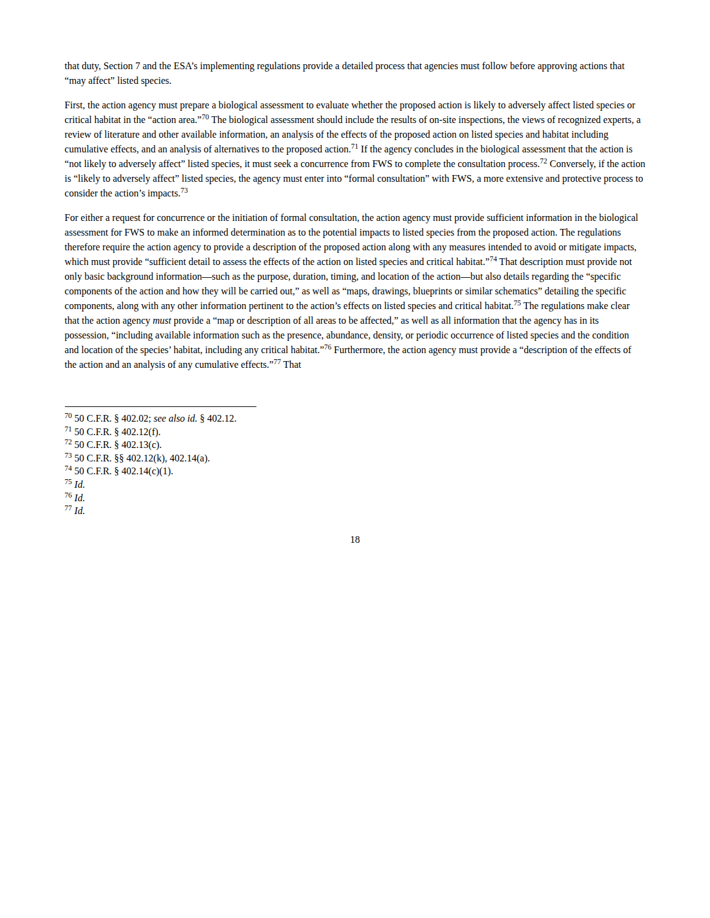that duty, Section 7 and the ESA’s implementing regulations provide a detailed process that agencies must follow before approving actions that “may affect” listed species.
First, the action agency must prepare a biological assessment to evaluate whether the proposed action is likely to adversely affect listed species or critical habitat in the “action area.”70 The biological assessment should include the results of on-site inspections, the views of recognized experts, a review of literature and other available information, an analysis of the effects of the proposed action on listed species and habitat including cumulative effects, and an analysis of alternatives to the proposed action.71 If the agency concludes in the biological assessment that the action is “not likely to adversely affect” listed species, it must seek a concurrence from FWS to complete the consultation process.72 Conversely, if the action is “likely to adversely affect” listed species, the agency must enter into “formal consultation” with FWS, a more extensive and protective process to consider the action’s impacts.73
For either a request for concurrence or the initiation of formal consultation, the action agency must provide sufficient information in the biological assessment for FWS to make an informed determination as to the potential impacts to listed species from the proposed action. The regulations therefore require the action agency to provide a description of the proposed action along with any measures intended to avoid or mitigate impacts, which must provide “sufficient detail to assess the effects of the action on listed species and critical habitat.”74 That description must provide not only basic background information—such as the purpose, duration, timing, and location of the action—but also details regarding the “specific components of the action and how they will be carried out,” as well as “maps, drawings, blueprints or similar schematics” detailing the specific components, along with any other information pertinent to the action’s effects on listed species and critical habitat.75 The regulations make clear that the action agency must provide a “map or description of all areas to be affected,” as well as all information that the agency has in its possession, “including available information such as the presence, abundance, density, or periodic occurrence of listed species and the condition and location of the species’ habitat, including any critical habitat.”76 Furthermore, the action agency must provide a “description of the effects of the action and an analysis of any cumulative effects.”77 That
70 50 C.F.R. § 402.02; see also id. § 402.12.
71 50 C.F.R. § 402.12(f).
72 50 C.F.R. § 402.13(c).
73 50 C.F.R. §§ 402.12(k), 402.14(a).
74 50 C.F.R. § 402.14(c)(1).
75 Id.
76 Id.
77 Id.
18